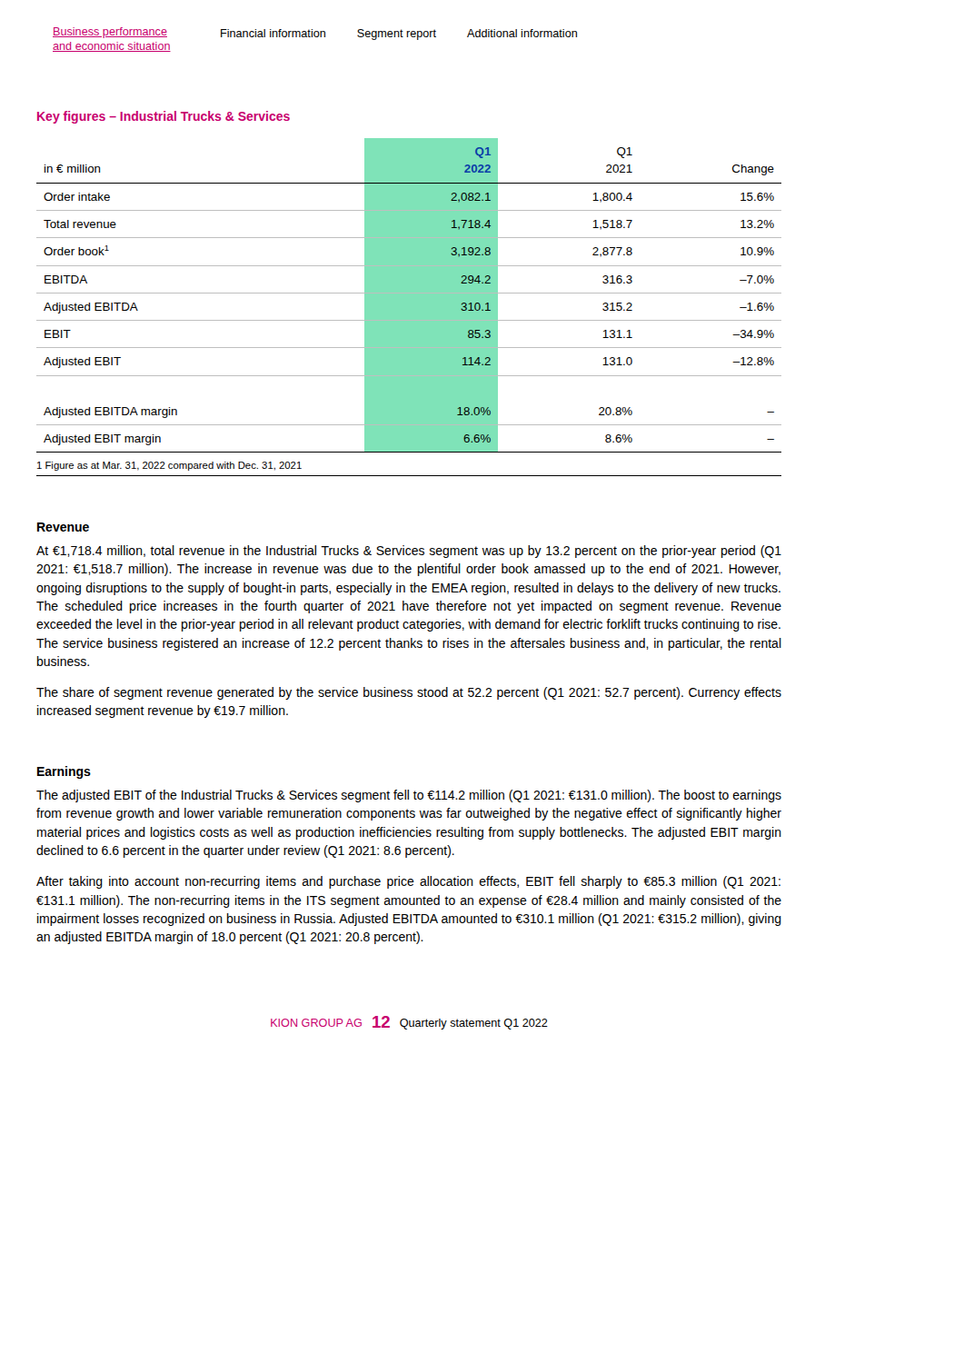Business performance and economic situation
Financial information
Segment report
Additional information
Key figures – Industrial Trucks & Services
| in € million | Q1 2022 | Q1 2021 | Change |
| --- | --- | --- | --- |
| Order intake | 2,082.1 | 1,800.4 | 15.6% |
| Total revenue | 1,718.4 | 1,518.7 | 13.2% |
| Order book 1 | 3,192.8 | 2,877.8 | 10.9% |
| EBITDA | 294.2 | 316.3 | –7.0% |
| Adjusted EBITDA | 310.1 | 315.2 | –1.6% |
| EBIT | 85.3 | 131.1 | –34.9% |
| Adjusted EBIT | 114.2 | 131.0 | –12.8% |
| Adjusted EBITDA margin | 18.0% | 20.8% | – |
| Adjusted EBIT margin | 6.6% | 8.6% | – |
1 Figure as at Mar. 31, 2022 compared with Dec. 31, 2021
Revenue
At €1,718.4 million, total revenue in the Industrial Trucks & Services segment was up by 13.2 percent on the prior-year period (Q1 2021: €1,518.7 million). The increase in revenue was due to the plentiful order book amassed up to the end of 2021. However, ongoing disruptions to the supply of bought-in parts, especially in the EMEA region, resulted in delays to the delivery of new trucks. The scheduled price increases in the fourth quarter of 2021 have therefore not yet impacted on segment revenue. Revenue exceeded the level in the prior-year period in all relevant product categories, with demand for electric forklift trucks continuing to rise. The service business registered an increase of 12.2 percent thanks to rises in the aftersales business and, in particular, the rental business.
The share of segment revenue generated by the service business stood at 52.2 percent (Q1 2021: 52.7 percent). Currency effects increased segment revenue by €19.7 million.
Earnings
The adjusted EBIT of the Industrial Trucks & Services segment fell to €114.2 million (Q1 2021: €131.0 million). The boost to earnings from revenue growth and lower variable remuneration components was far outweighed by the negative effect of significantly higher material prices and logistics costs as well as production inefficiencies resulting from supply bottlenecks. The adjusted EBIT margin declined to 6.6 percent in the quarter under review (Q1 2021: 8.6 percent).
After taking into account non-recurring items and purchase price allocation effects, EBIT fell sharply to €85.3 million (Q1 2021: €131.1 million). The non-recurring items in the ITS segment amounted to an expense of €28.4 million and mainly consisted of the impairment losses recognized on business in Russia. Adjusted EBITDA amounted to €310.1 million (Q1 2021: €315.2 million), giving an adjusted EBITDA margin of 18.0 percent (Q1 2021: 20.8 percent).
KION GROUP AG 12 Quarterly statement Q1 2022